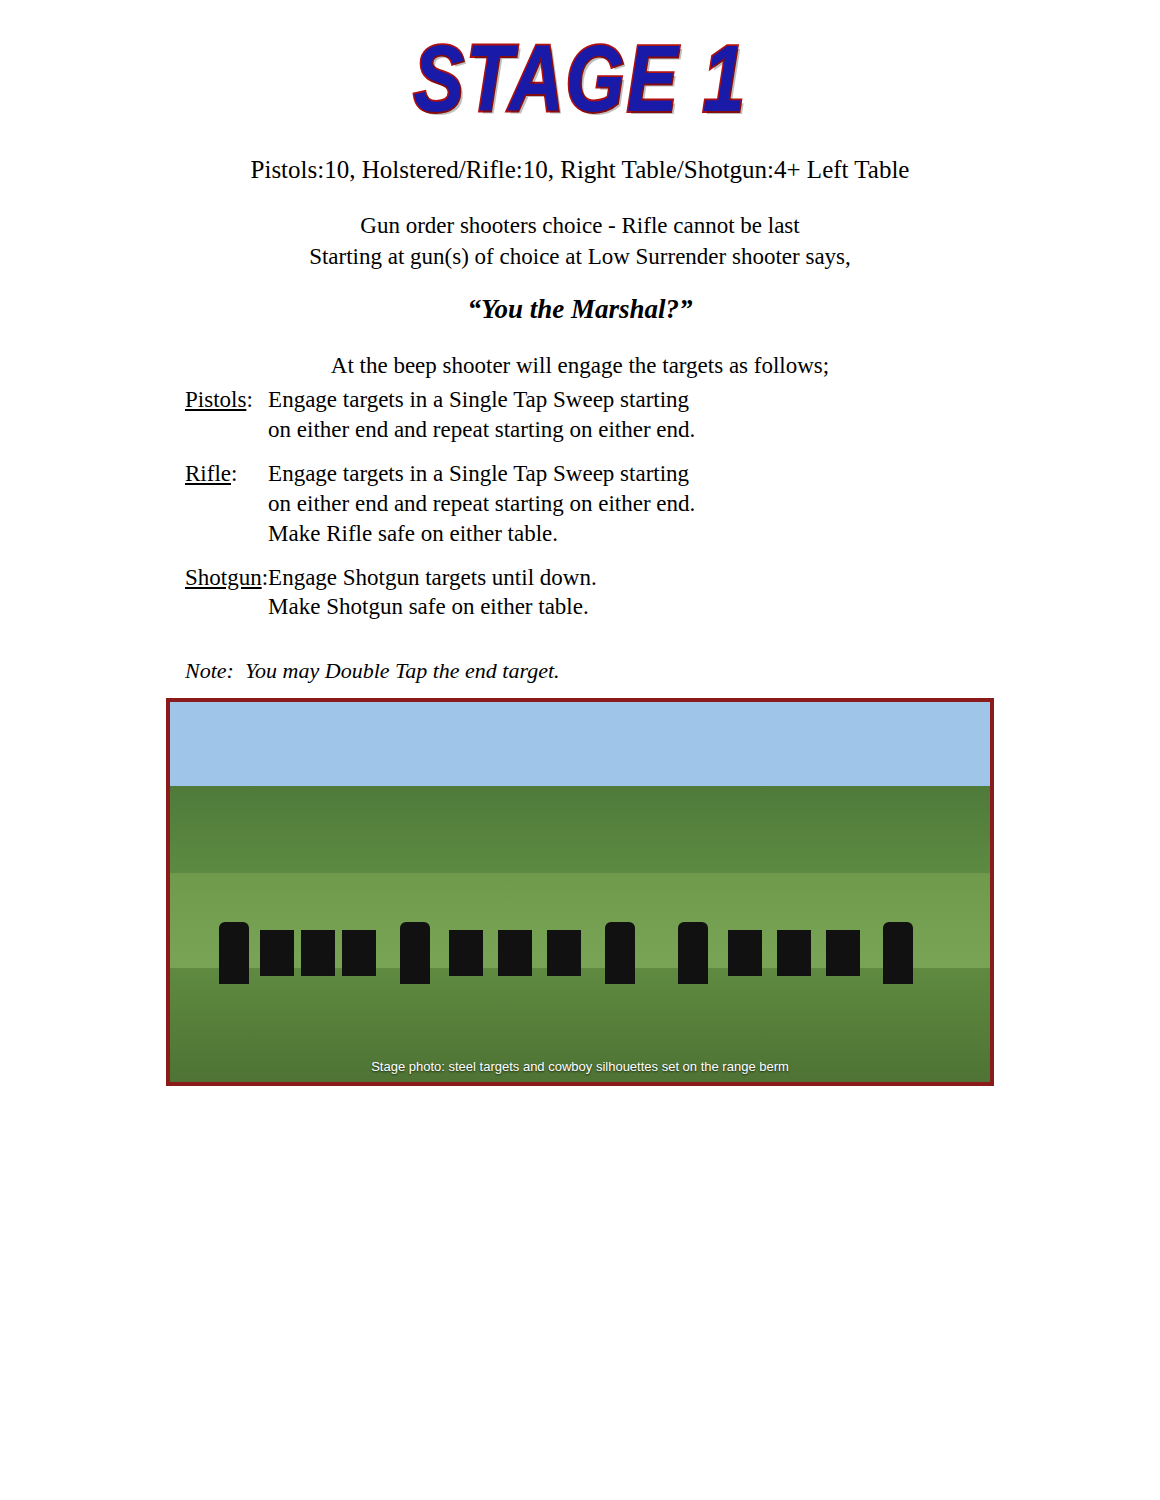STAGE 1
Pistols:10, Holstered/Rifle:10, Right Table/Shotgun:4+ Left Table
Gun order shooters choice - Rifle cannot be last
Starting at gun(s) of choice at Low Surrender shooter says,
“You the Marshal?”
At the beep shooter will engage the targets as follows;
| Pistols : | Engage targets in a Single Tap Sweep starting on either end and repeat starting on either end. |
| Rifle : | Engage targets in a Single Tap Sweep starting on either end and repeat starting on either end. Make Rifle safe on either table. |
| Shotgun : | Engage Shotgun targets until down. Make Shotgun safe on either table. |
Note: You may Double Tap the end target.
Stage photo: steel targets and cowboy silhouettes set on the range berm